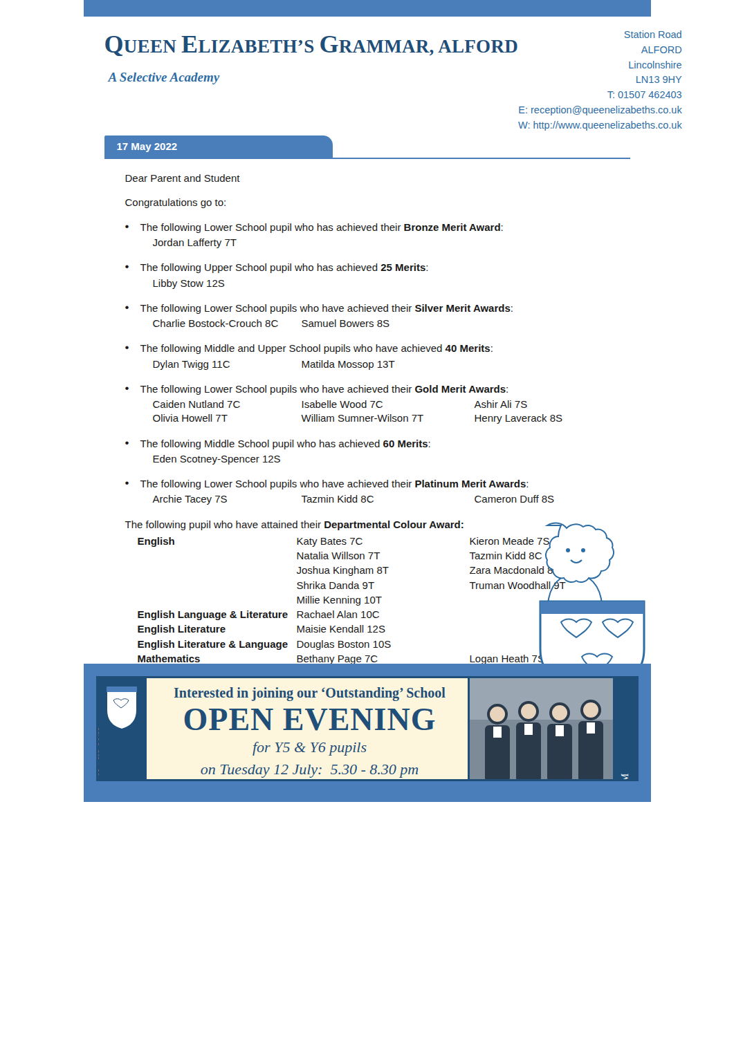QUEEN ELIZABETH’S GRAMMAR, ALFORD
A Selective Academy
Station Road
ALFORD
Lincolnshire
LN13 9HY
T: 01507 462403
E: reception@queenelizabeths.co.uk
W: http://www.queenelizabeths.co.uk
17 May 2022
Dear Parent and Student
Congratulations go to:
The following Lower School pupil who has achieved their Bronze Merit Award:
Jordan Lafferty 7T
The following Upper School pupil who has achieved 25 Merits:
Libby Stow 12S
The following Lower School pupils who have achieved their Silver Merit Awards:
Charlie Bostock-Crouch 8C Samuel Bowers 8S
The following Middle and Upper School pupils who have achieved 40 Merits:
Dylan Twigg 11C Matilda Mossop 13T
The following Lower School pupils who have achieved their Gold Merit Awards:
Caiden Nutland 7C Isabelle Wood 7C Ashir Ali 7S
Olivia Howell 7T William Sumner-Wilson 7T Henry Laverack 8S
The following Middle School pupil who has achieved 60 Merits:
Eden Scotney-Spencer 12S
The following Lower School pupils who have achieved their Platinum Merit Awards:
Archie Tacey 7S Tazmin Kidd 8C Cameron Duff 8S
The following pupil who have attained their Departmental Colour Award:
| English | Katy Bates 7C | Kieron Meade 7S |
| | Natalia Willson 7T | Tazmin Kidd 8C |
| | Joshua Kingham 8T | Zara Macdonald 8T |
| | Shrika Danda 9T | Truman Woodhall 9T |
| | Millie Kenning 10T | |
| English Language & Literature | Rachael Alan 10C | |
| English Literature | Maisie Kendall 12S | |
| English Literature & Language | Douglas Boston 10S | |
| Mathematics | Bethany Page 7C | Logan Heath 7S |
| | Danya Jafri 7T | Declan Potter 8C |
| | Summer Pickford 8S | Joshua Kingham 8T |
| | Grace Ojo 9C | Shrika Danda 9T |
A VIA UNA
Interested in joining our ‘Outstanding’ School
OPEN EVENING
for Y5 & Y6 pupils
on Tuesday 12 July: 5.30 - 8.30 pm
M